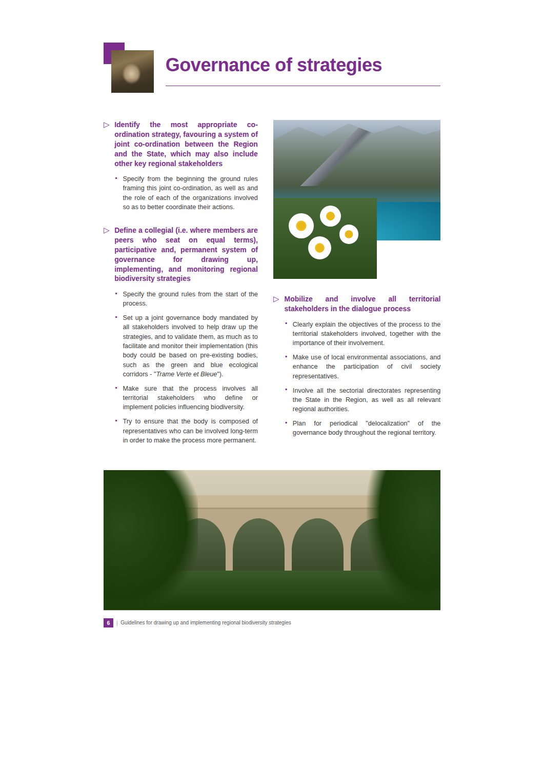Governance of strategies
▷ Identify the most appropriate co-ordination strategy, favouring a system of joint co-ordination between the Region and the State, which may also include other key regional stakeholders
Specify from the beginning the ground rules framing this joint co-ordination, as well as and the role of each of the organizations involved so as to better coordinate their actions.
▷ Define a collegial (i.e. where members are peers who seat on equal terms), participative and, permanent system of governance for drawing up, implementing, and monitoring regional biodiversity strategies
Specify the ground rules from the start of the process.
Set up a joint governance body mandated by all stakeholders involved to help draw up the strategies, and to validate them, as much as to facilitate and monitor their implementation (this body could be based on pre-existing bodies, such as the green and blue ecological corridors - "Trame Verte et Bleue").
Make sure that the process involves all territorial stakeholders who define or implement policies influencing biodiversity.
Try to ensure that the body is composed of representatives who can be involved long-term in order to make the process more permanent.
▷ Mobilize and involve all territorial stakeholders in the dialogue process
Clearly explain the objectives of the process to the territorial stakeholders involved, together with the importance of their involvement.
Make use of local environmental associations, and enhance the participation of civil society representatives.
Involve all the sectorial directorates representing the State in the Region, as well as all relevant regional authorities.
Plan for periodical "delocalization" of the governance body throughout the regional territory.
6 | Guidelines for drawing up and implementing regional biodiversity strategies